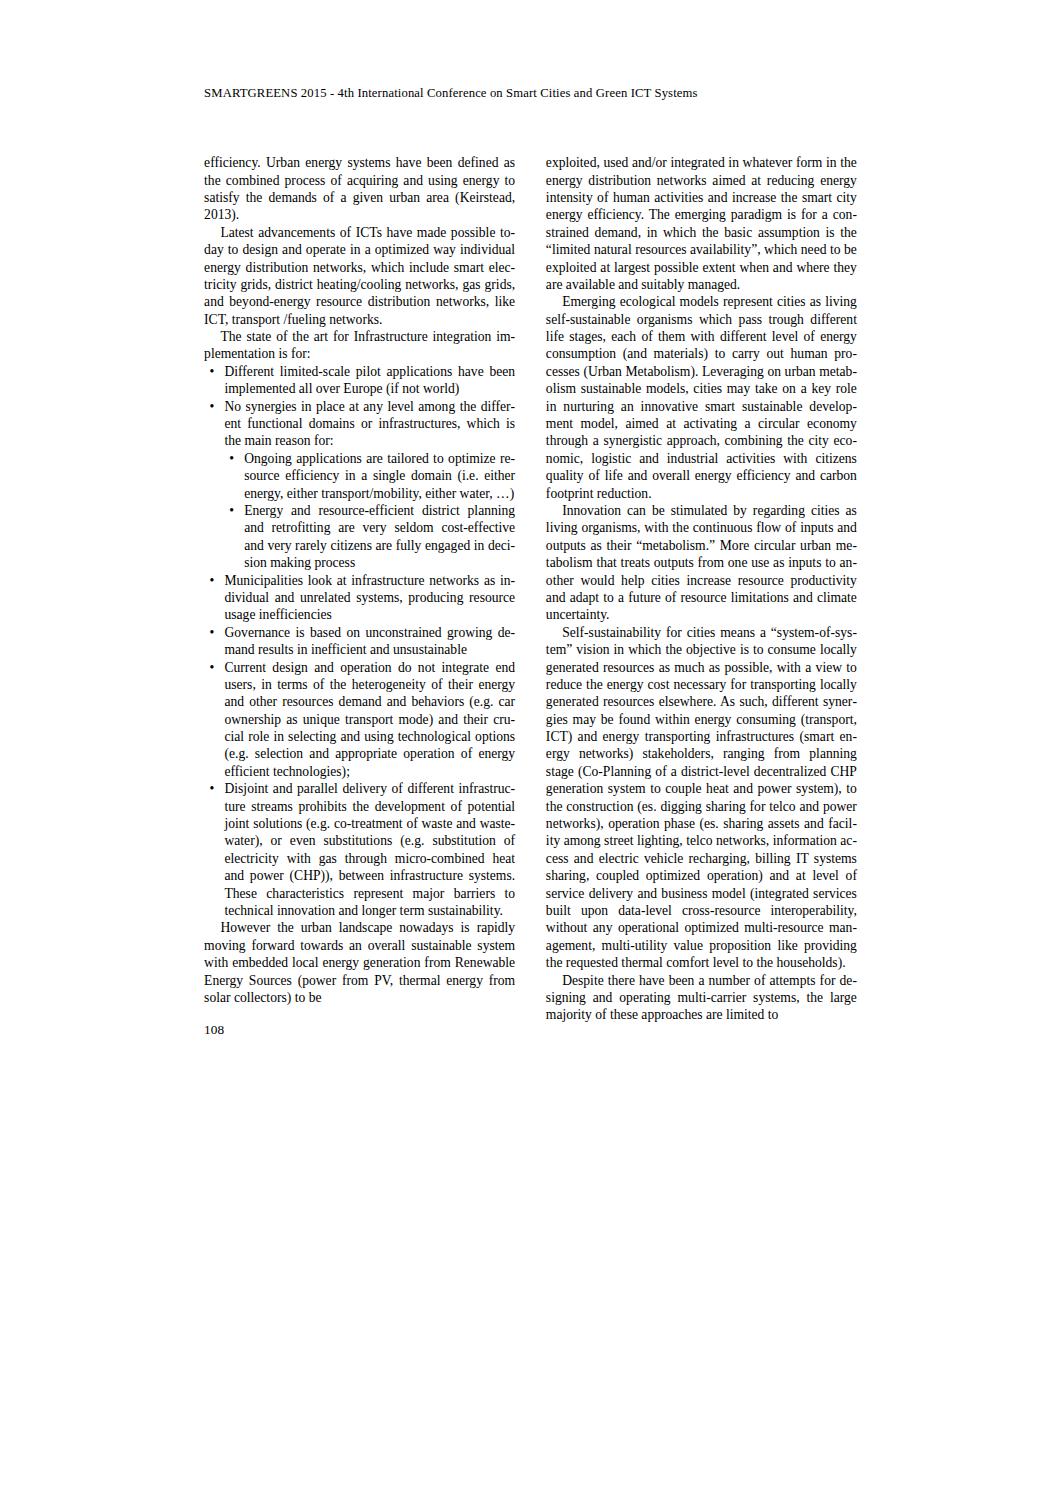SMARTGREENS 2015 - 4th International Conference on Smart Cities and Green ICT Systems
efficiency. Urban energy systems have been defined as the combined process of acquiring and using energy to satisfy the demands of a given urban area (Keirstead, 2013).
Latest advancements of ICTs have made possible today to design and operate in a optimized way individual energy distribution networks, which include smart electricity grids, district heating/cooling networks, gas grids, and beyond-energy resource distribution networks, like ICT, transport /fueling networks.
The state of the art for Infrastructure integration implementation is for:
Different limited-scale pilot applications have been implemented all over Europe (if not world)
No synergies in place at any level among the different functional domains or infrastructures, which is the main reason for:
Ongoing applications are tailored to optimize resource efficiency in a single domain (i.e. either energy, either transport/mobility, either water, …)
Energy and resource-efficient district planning and retrofitting are very seldom cost-effective and very rarely citizens are fully engaged in decision making process
Municipalities look at infrastructure networks as individual and unrelated systems, producing resource usage inefficiencies
Governance is based on unconstrained growing demand results in inefficient and unsustainable
Current design and operation do not integrate end users, in terms of the heterogeneity of their energy and other resources demand and behaviors (e.g. car ownership as unique transport mode) and their crucial role in selecting and using technological options (e.g. selection and appropriate operation of energy efficient technologies);
Disjoint and parallel delivery of different infrastructure streams prohibits the development of potential joint solutions (e.g. co-treatment of waste and wastewater), or even substitutions (e.g. substitution of electricity with gas through micro-combined heat and power (CHP)), between infrastructure systems. These characteristics represent major barriers to technical innovation and longer term sustainability.
However the urban landscape nowadays is rapidly moving forward towards an overall sustainable system with embedded local energy generation from Renewable Energy Sources (power from PV, thermal energy from solar collectors) to be
exploited, used and/or integrated in whatever form in the energy distribution networks aimed at reducing energy intensity of human activities and increase the smart city energy efficiency. The emerging paradigm is for a constrained demand, in which the basic assumption is the “limited natural resources availability”, which need to be exploited at largest possible extent when and where they are available and suitably managed.
Emerging ecological models represent cities as living self-sustainable organisms which pass trough different life stages, each of them with different level of energy consumption (and materials) to carry out human processes (Urban Metabolism). Leveraging on urban metabolism sustainable models, cities may take on a key role in nurturing an innovative smart sustainable development model, aimed at activating a circular economy through a synergistic approach, combining the city economic, logistic and industrial activities with citizens quality of life and overall energy efficiency and carbon footprint reduction.
Innovation can be stimulated by regarding cities as living organisms, with the continuous flow of inputs and outputs as their “metabolism.” More circular urban metabolism that treats outputs from one use as inputs to another would help cities increase resource productivity and adapt to a future of resource limitations and climate uncertainty.
Self-sustainability for cities means a “system-of-system” vision in which the objective is to consume locally generated resources as much as possible, with a view to reduce the energy cost necessary for transporting locally generated resources elsewhere. As such, different synergies may be found within energy consuming (transport, ICT) and energy transporting infrastructures (smart energy networks) stakeholders, ranging from planning stage (Co-Planning of a district-level decentralized CHP generation system to couple heat and power system), to the construction (es. digging sharing for telco and power networks), operation phase (es. sharing assets and facility among street lighting, telco networks, information access and electric vehicle recharging, billing IT systems sharing, coupled optimized operation) and at level of service delivery and business model (integrated services built upon data-level cross-resource interoperability, without any operational optimized multi-resource management, multi-utility value proposition like providing the requested thermal comfort level to the households).
Despite there have been a number of attempts for designing and operating multi-carrier systems, the large majority of these approaches are limited to
108